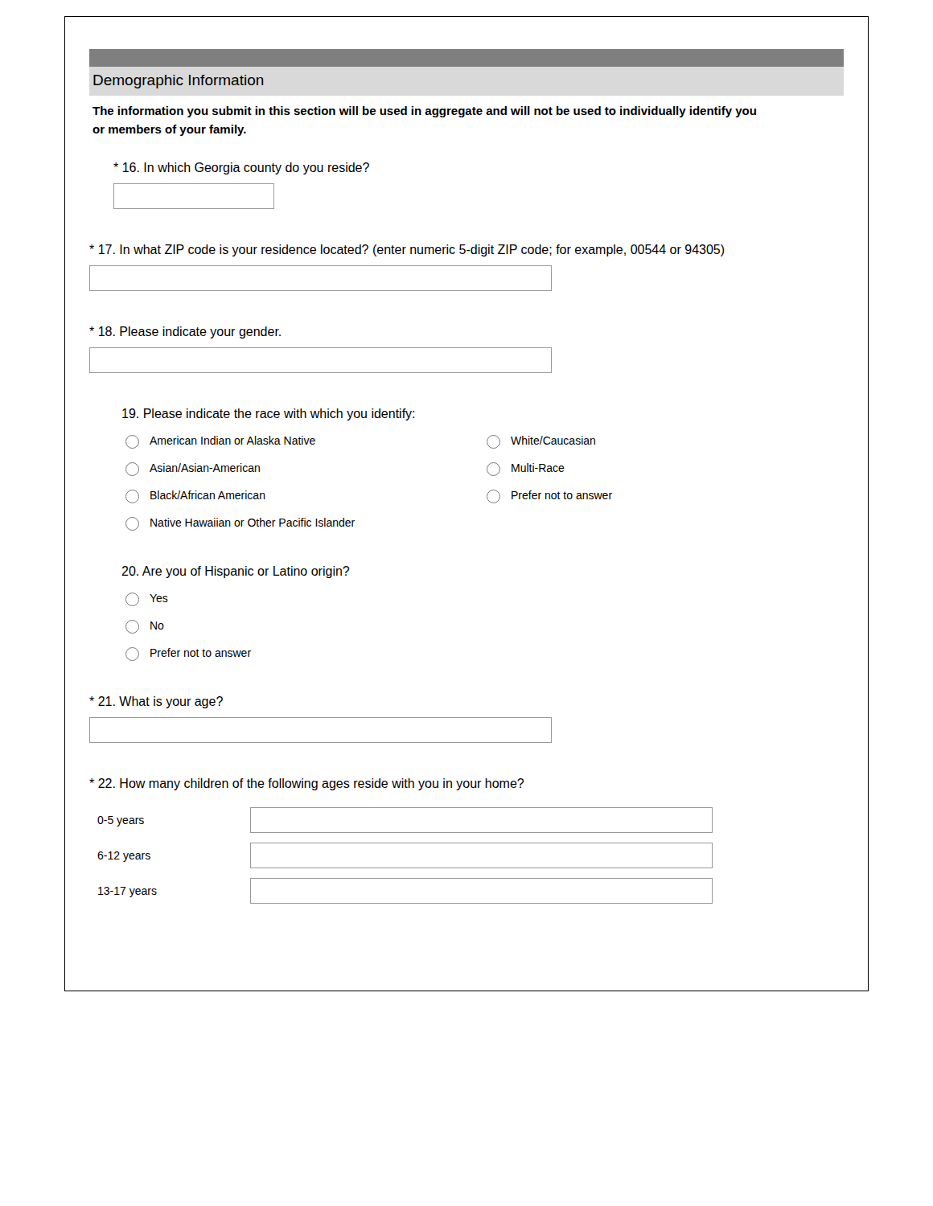Demographic Information
The information you submit in this section will be used in aggregate and will not be used to individually identify you or members of your family.
* 16. In which Georgia county do you reside?
* 17. In what ZIP code is your residence located? (enter numeric 5-digit ZIP code; for example, 00544 or 94305)
* 18. Please indicate your gender.
19. Please indicate the race with which you identify:
American Indian or Alaska Native
White/Caucasian
Asian/Asian-American
Multi-Race
Black/African American
Prefer not to answer
Native Hawaiian or Other Pacific Islander
20. Are you of Hispanic or Latino origin?
Yes
No
Prefer not to answer
* 21. What is your age?
* 22. How many children of the following ages reside with you in your home?
| 0-5 years | |
| 6-12 years | |
| 13-17 years | |